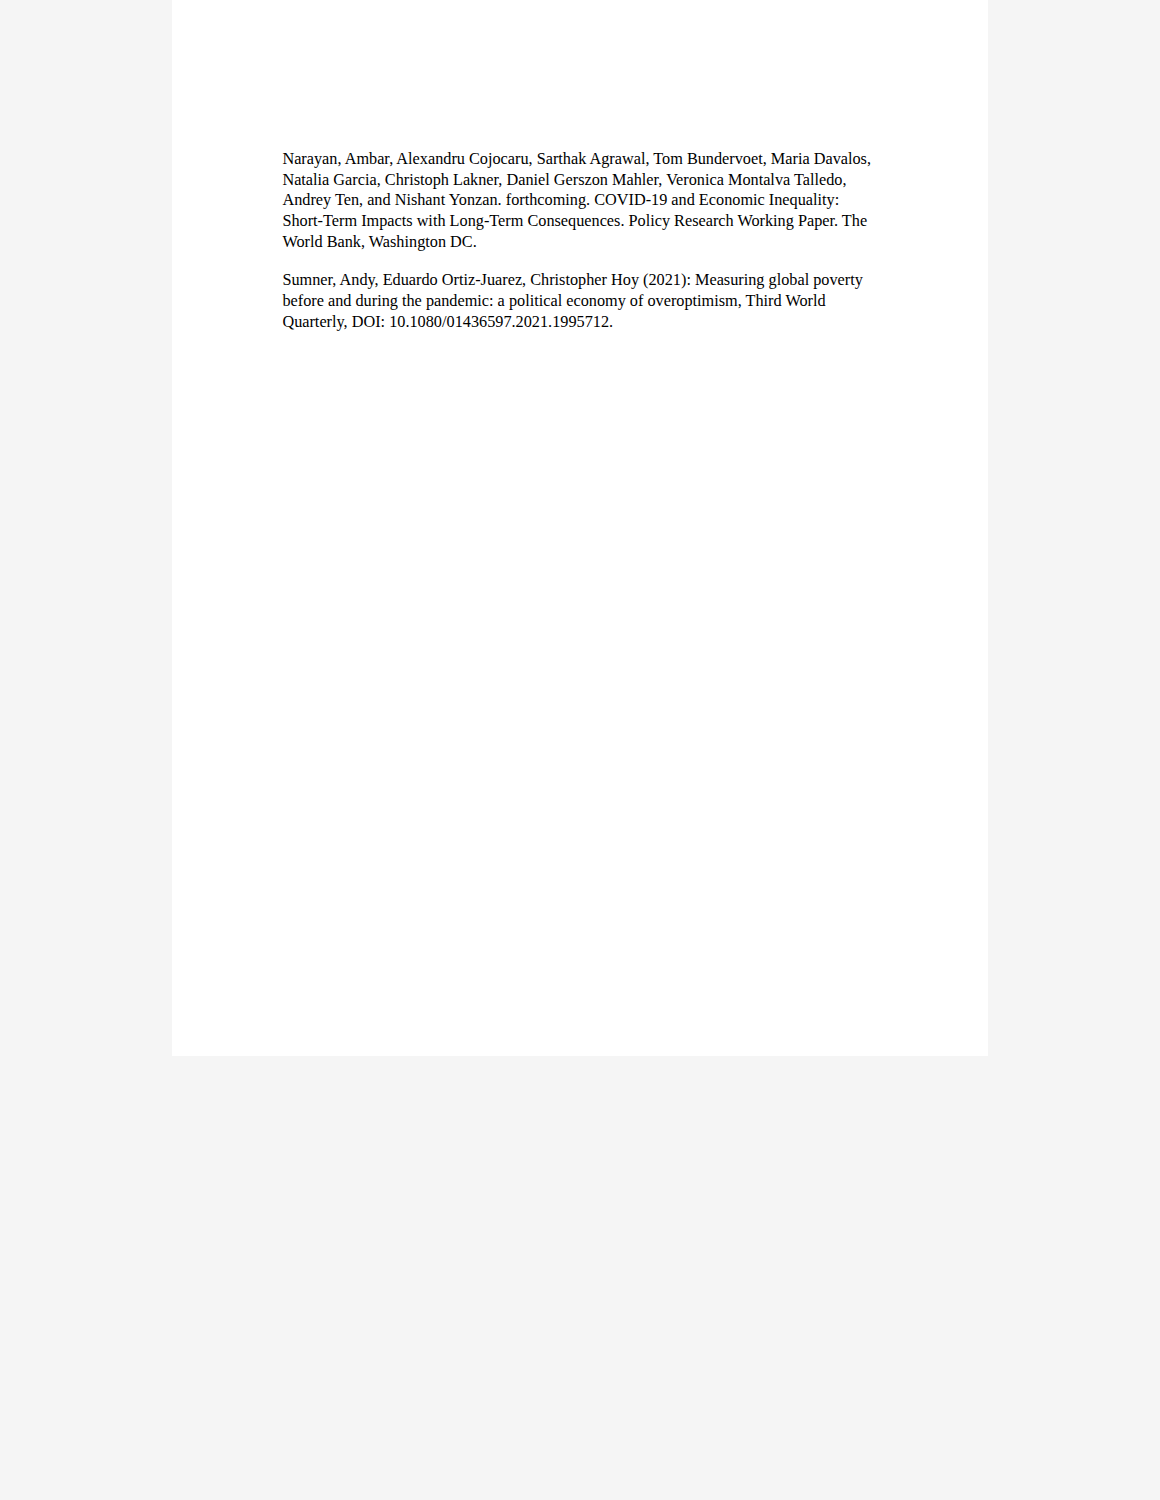Narayan, Ambar, Alexandru Cojocaru, Sarthak Agrawal, Tom Bundervoet, Maria Davalos, Natalia Garcia, Christoph Lakner, Daniel Gerszon Mahler, Veronica Montalva Talledo, Andrey Ten, and Nishant Yonzan. forthcoming. COVID-19 and Economic Inequality: Short-Term Impacts with Long-Term Consequences. Policy Research Working Paper. The World Bank, Washington DC.
Sumner, Andy, Eduardo Ortiz-Juarez, Christopher Hoy (2021): Measuring global poverty before and during the pandemic: a political economy of overoptimism, Third World Quarterly, DOI: 10.1080/01436597.2021.1995712.